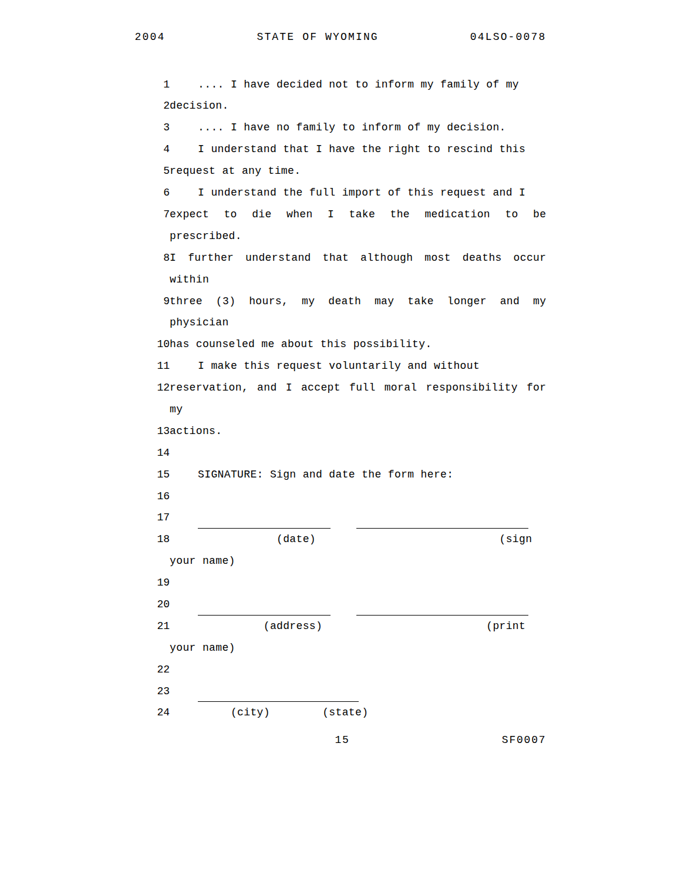2004 STATE OF WYOMING 04LSO-0078
| 1 | .... I have decided not to inform my family of my |
| 2 | decision. |
| 3 | .... I have no family to inform of my decision. |
| 4 | I understand that I have the right to rescind this |
| 5 | request at any time. |
| 6 | I understand the full import of this request and I |
| 7 | expect to die when I take the medication to be prescribed. |
| 8 | I further understand that although most deaths occur within |
| 9 | three (3) hours, my death may take longer and my physician |
| 10 | has counseled me about this possibility. |
| 11 | I make this request voluntarily and without |
| 12 | reservation, and I accept full moral responsibility for my |
| 13 | actions. |
| 14 | |
| 15 | SIGNATURE: Sign and date the form here: |
| 16 | |
| 17 | |
| 18 | (date) (sign your name) |
| 19 | |
| 20 | |
| 21 | (address) (print your name) |
| 22 | |
| 23 | |
| 24 | (city) (state) |
15 SF0007